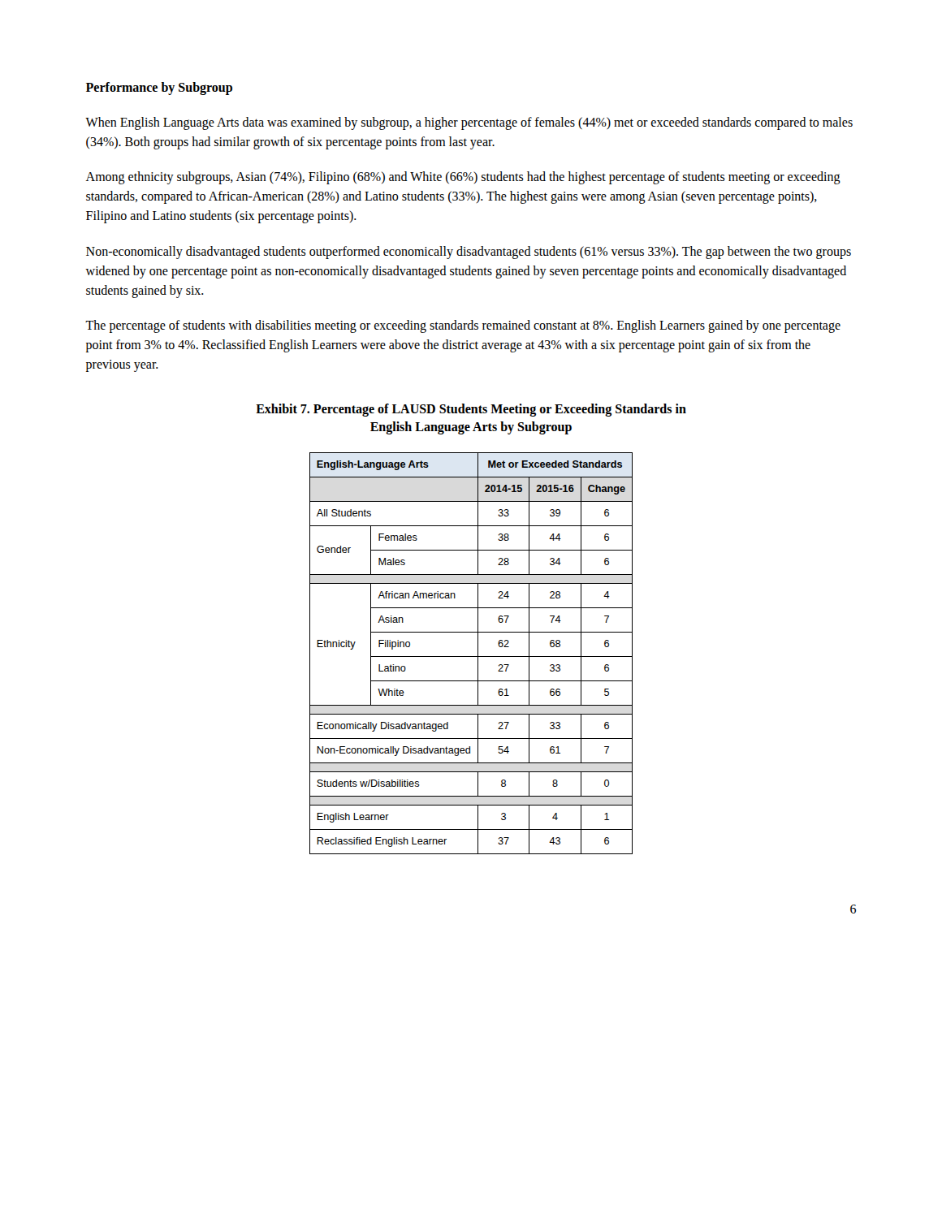Performance by Subgroup
When English Language Arts data was examined by subgroup, a higher percentage of females (44%) met or exceeded standards compared to males (34%). Both groups had similar growth of six percentage points from last year.
Among ethnicity subgroups, Asian (74%), Filipino (68%) and White (66%) students had the highest percentage of students meeting or exceeding standards, compared to African-American (28%) and Latino students (33%). The highest gains were among Asian (seven percentage points), Filipino and Latino students (six percentage points).
Non-economically disadvantaged students outperformed economically disadvantaged students (61% versus 33%). The gap between the two groups widened by one percentage point as non-economically disadvantaged students gained by seven percentage points and economically disadvantaged students gained by six.
The percentage of students with disabilities meeting or exceeding standards remained constant at 8%. English Learners gained by one percentage point from 3% to 4%. Reclassified English Learners were above the district average at 43% with a six percentage point gain of six from the previous year.
Exhibit 7. Percentage of LAUSD Students Meeting or Exceeding Standards in
English Language Arts by Subgroup
| English-Language Arts | Met or Exceeded Standards |
| | 2014-15 | 2015-16 | Change |
| All Students | 33 | 39 | 6 |
| Gender | Females | 38 | 44 | 6 |
| Males | 28 | 34 | 6 |
| Ethnicity | African American | 24 | 28 | 4 |
| Asian | 67 | 74 | 7 |
| Filipino | 62 | 68 | 6 |
| Latino | 27 | 33 | 6 |
| White | 61 | 66 | 5 |
| Economically Disadvantaged | 27 | 33 | 6 |
| Non-Economically Disadvantaged | 54 | 61 | 7 |
| Students w/Disabilities | 8 | 8 | 0 |
| English Learner | 3 | 4 | 1 |
| Reclassified English Learner | 37 | 43 | 6 |
6